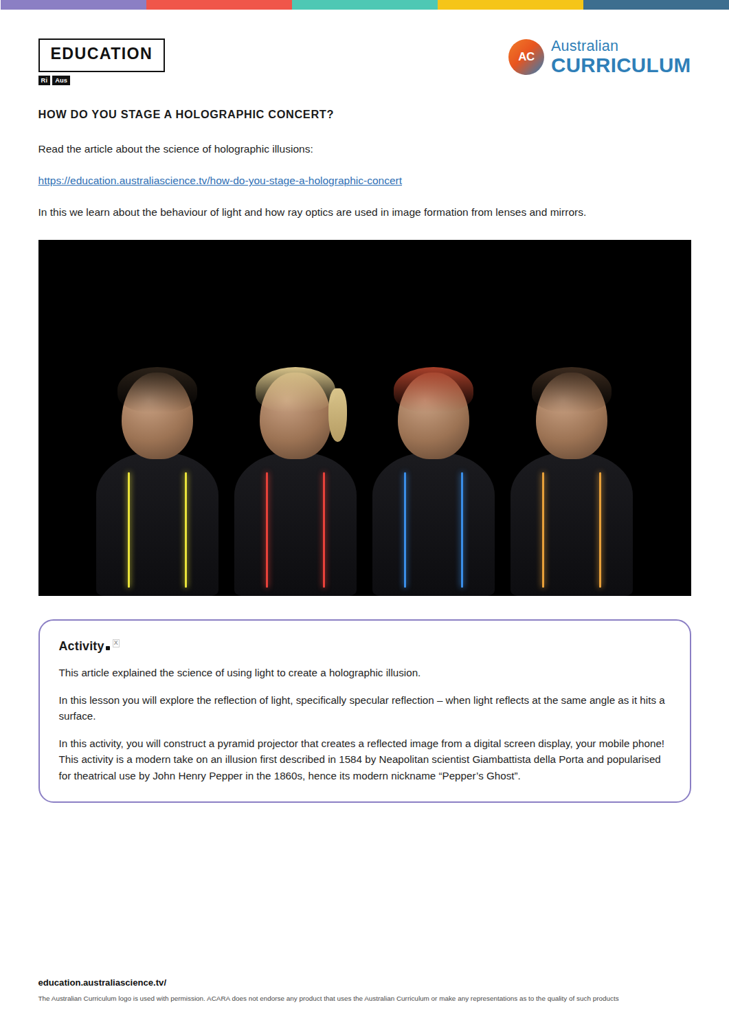EDUCATION
Ri Aus
Australian
Curriculum
How do you stage a holographic concert?
Read the article about the science of holographic illusions:
https://education.australiascience.tv/how-do-you-stage-a-holographic-concert
In this we learn about the behaviour of light and how ray optics are used in image formation from lenses and mirrors.
Activity X
This article explained the science of using light to create a holographic illusion.
In this lesson you will explore the reflection of light, specifically specular reflection – when light reflects at the same angle as it hits a surface.
In this activity, you will construct a pyramid projector that creates a reflected image from a digital screen display, your mobile phone! This activity is a modern take on an illusion first described in 1584 by Neapolitan scientist Giambattista della Porta and popularised for theatrical use by John Henry Pepper in the 1860s, hence its modern nickname “Pepper’s Ghost”.
education.australiascience.tv/
The Australian Curriculum logo is used with permission. ACARA does not endorse any product that uses the Australian Curriculum or make any representations as to the quality of such products